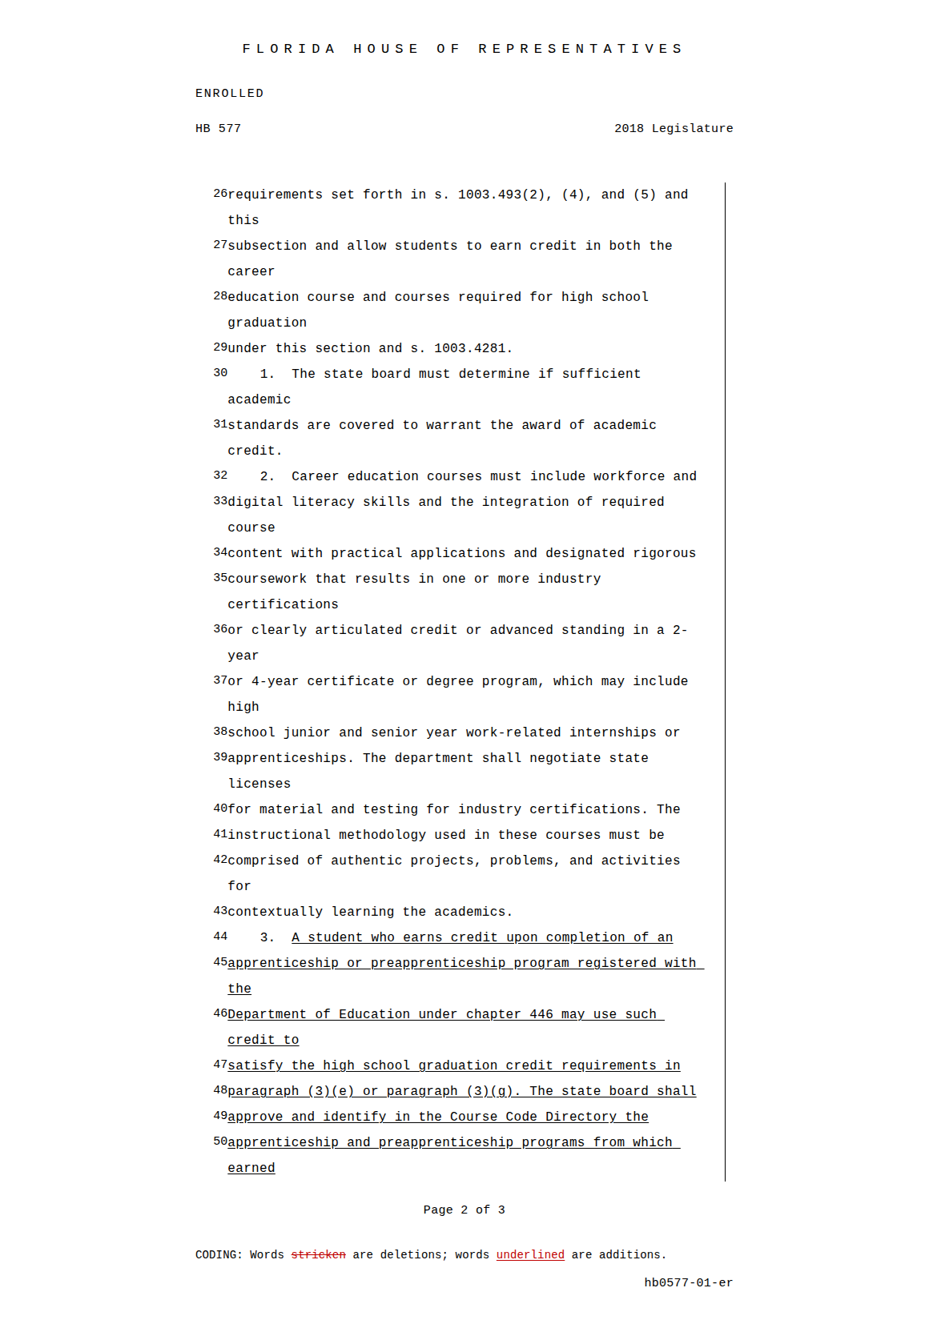FLORIDA HOUSE OF REPRESENTATIVES
ENROLLED
HB 577 2018 Legislature
| 26 | requirements set forth in s. 1003.493(2), (4), and (5) and this |
| 27 | subsection and allow students to earn credit in both the career |
| 28 | education course and courses required for high school graduation |
| 29 | under this section and s. 1003.4281. |
| 30 | 1. The state board must determine if sufficient academic |
| 31 | standards are covered to warrant the award of academic credit. |
| 32 | 2. Career education courses must include workforce and |
| 33 | digital literacy skills and the integration of required course |
| 34 | content with practical applications and designated rigorous |
| 35 | coursework that results in one or more industry certifications |
| 36 | or clearly articulated credit or advanced standing in a 2-year |
| 37 | or 4-year certificate or degree program, which may include high |
| 38 | school junior and senior year work-related internships or |
| 39 | apprenticeships. The department shall negotiate state licenses |
| 40 | for material and testing for industry certifications. The |
| 41 | instructional methodology used in these courses must be |
| 42 | comprised of authentic projects, problems, and activities for |
| 43 | contextually learning the academics. |
| 44 | 3. A student who earns credit upon completion of an |
| 45 | apprenticeship or preapprenticeship program registered with the |
| 46 | Department of Education under chapter 446 may use such credit to |
| 47 | satisfy the high school graduation credit requirements in |
| 48 | paragraph (3)(e) or paragraph (3)(g). The state board shall |
| 49 | approve and identify in the Course Code Directory the |
| 50 | apprenticeship and preapprenticeship programs from which earned |
Page 2 of 3
CODING: Words stricken are deletions; words underlined are additions.
hb0577-01-er